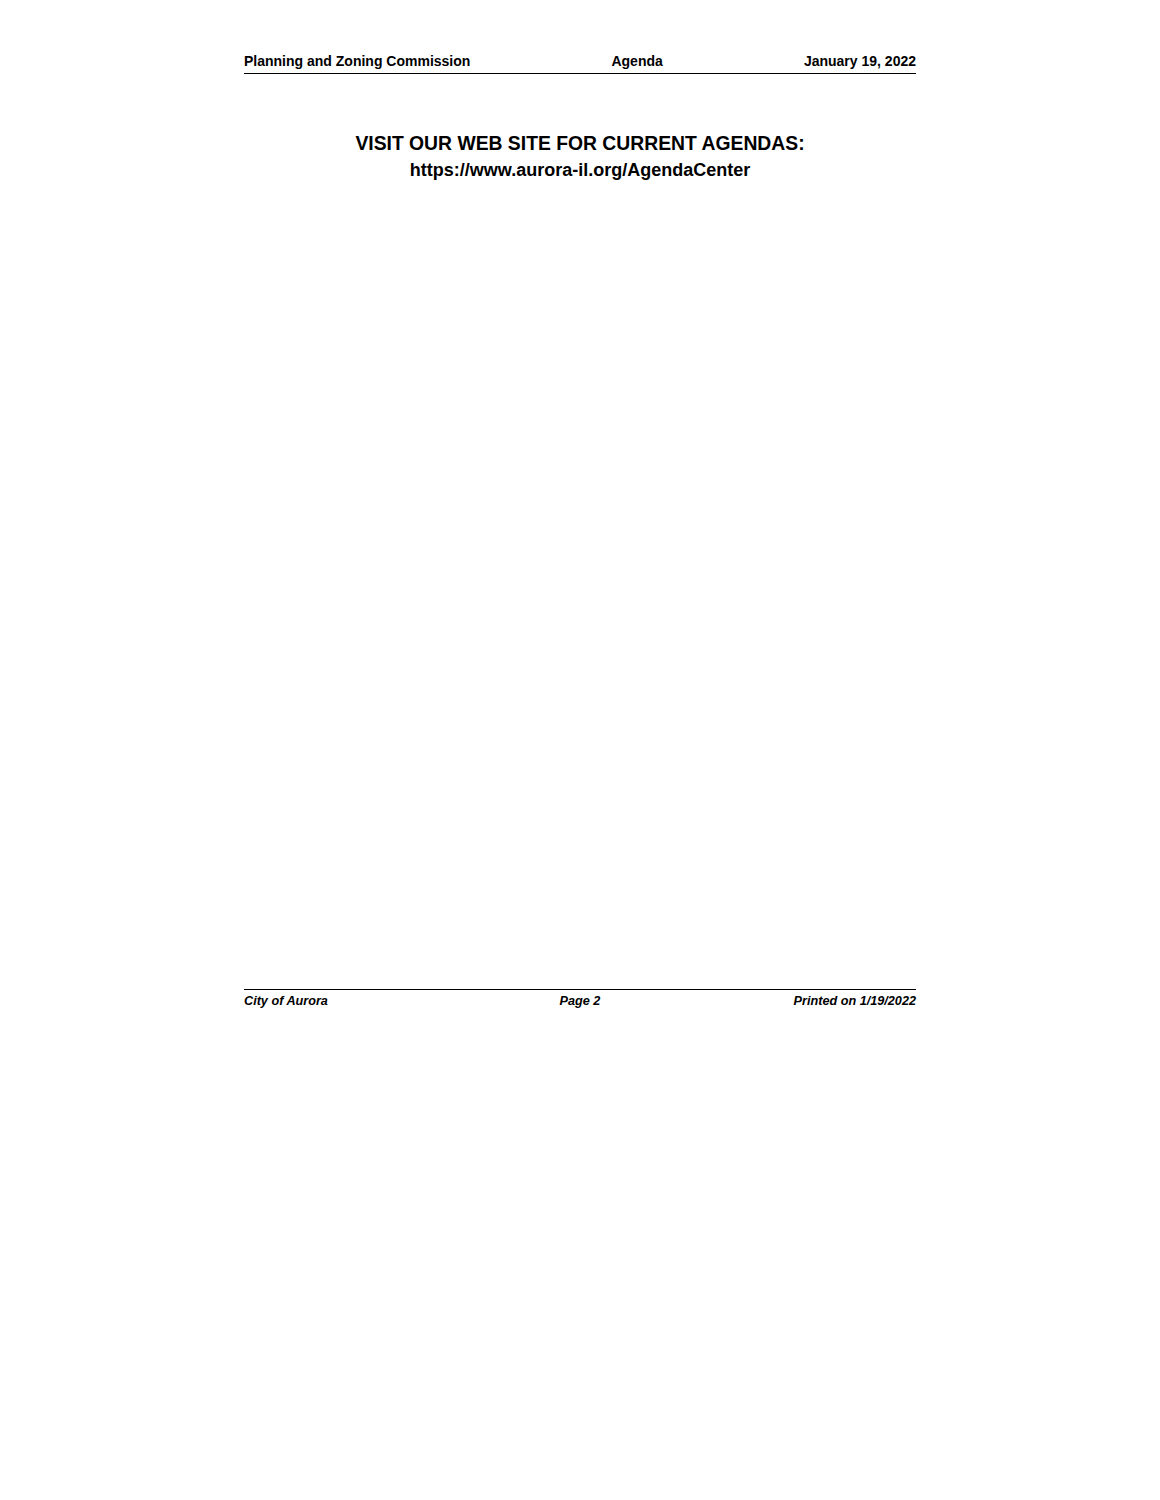Planning and Zoning Commission
Agenda
January 19, 2022
VISIT OUR WEB SITE FOR CURRENT AGENDAS:
https://www.aurora-il.org/AgendaCenter
City of Aurora
Page 2
Printed on 1/19/2022